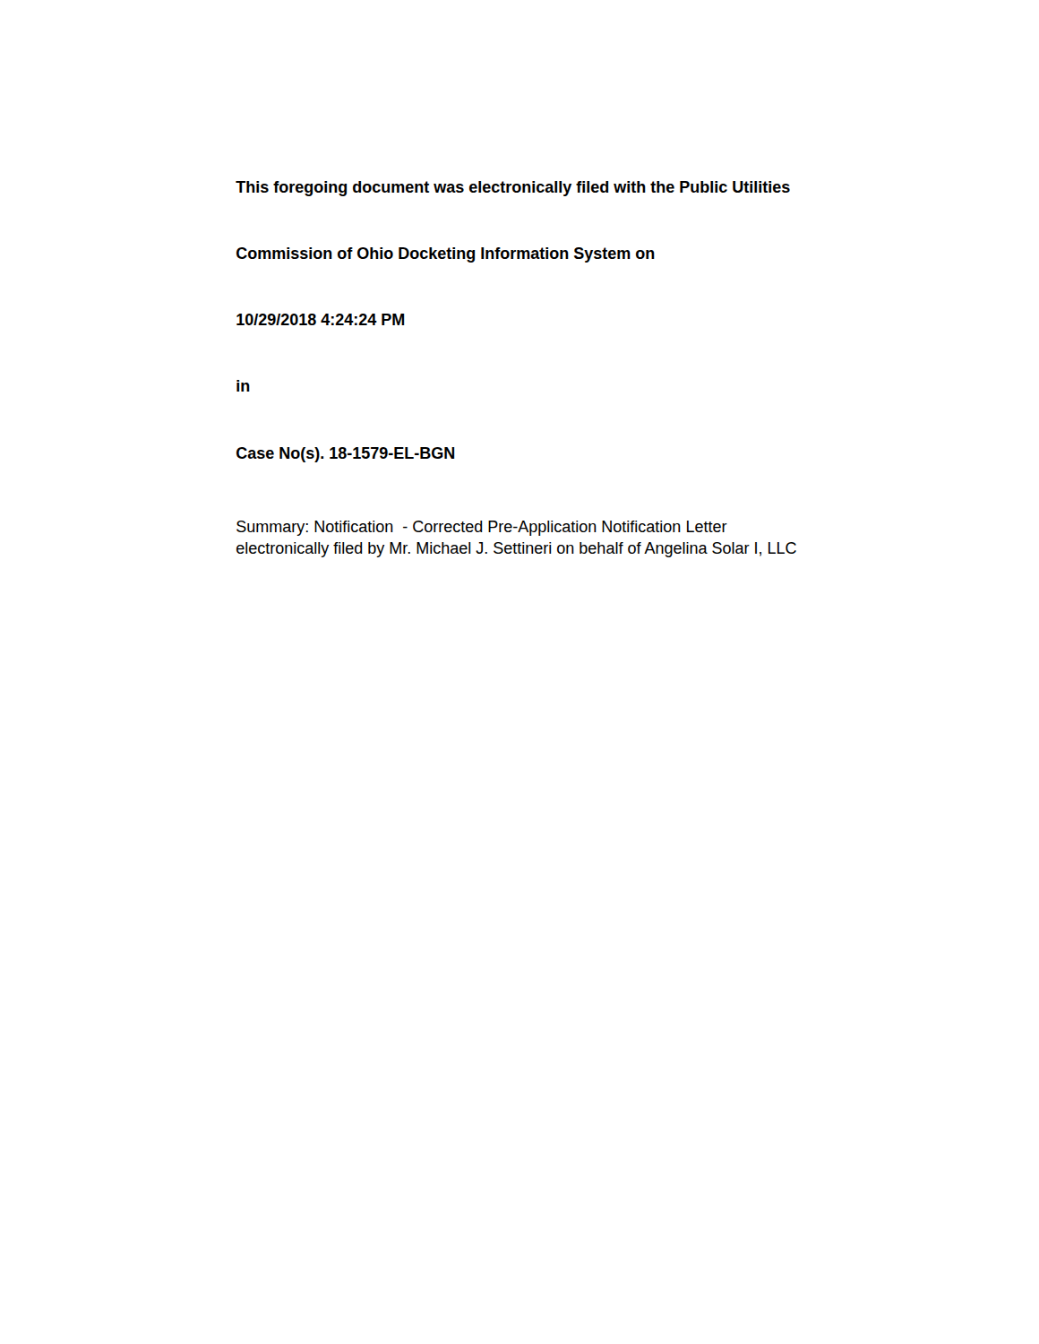This foregoing document was electronically filed with the Public Utilities
Commission of Ohio Docketing Information System on
10/29/2018 4:24:24 PM
in
Case No(s). 18-1579-EL-BGN
Summary: Notification - Corrected Pre-Application Notification Letter electronically filed by Mr. Michael J. Settineri on behalf of Angelina Solar I, LLC